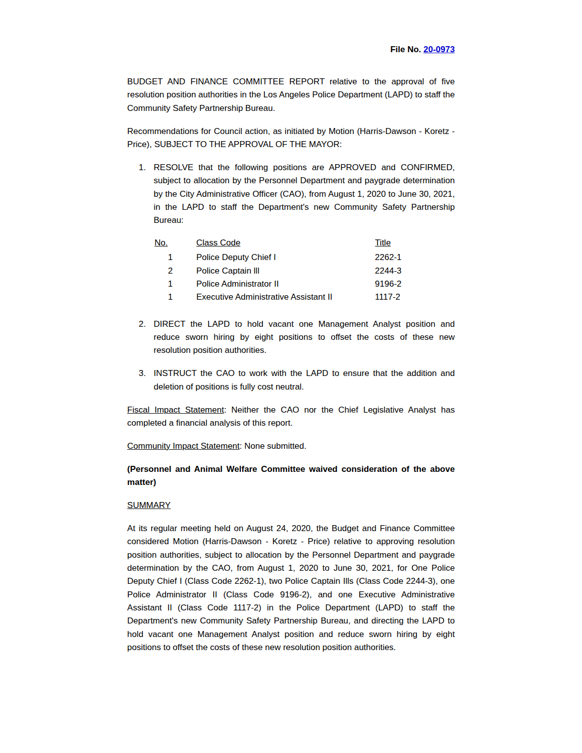File No. 20-0973
BUDGET AND FINANCE COMMITTEE REPORT relative to the approval of five resolution position authorities in the Los Angeles Police Department (LAPD) to staff the Community Safety Partnership Bureau.
Recommendations for Council action, as initiated by Motion (Harris-Dawson - Koretz - Price), SUBJECT TO THE APPROVAL OF THE MAYOR:
RESOLVE that the following positions are APPROVED and CONFIRMED, subject to allocation by the Personnel Department and paygrade determination by the City Administrative Officer (CAO), from August 1, 2020 to June 30, 2021, in the LAPD to staff the Department's new Community Safety Partnership Bureau:
| No. | Class Code | Title |
| --- | --- | --- |
| 1 | Police Deputy Chief I | 2262-1 |
| 2 | Police Captain lll | 2244-3 |
| 1 | Police Administrator II | 9196-2 |
| 1 | Executive Administrative Assistant II | 1117-2 |
DIRECT the LAPD to hold vacant one Management Analyst position and reduce sworn hiring by eight positions to offset the costs of these new resolution position authorities.
INSTRUCT the CAO to work with the LAPD to ensure that the addition and deletion of positions is fully cost neutral.
Fiscal Impact Statement: Neither the CAO nor the Chief Legislative Analyst has completed a financial analysis of this report.
Community Impact Statement: None submitted.
(Personnel and Animal Welfare Committee waived consideration of the above matter)
SUMMARY
At its regular meeting held on August 24, 2020, the Budget and Finance Committee considered Motion (Harris-Dawson - Koretz - Price) relative to approving resolution position authorities, subject to allocation by the Personnel Department and paygrade determination by the CAO, from August 1, 2020 to June 30, 2021, for One Police Deputy Chief I (Class Code 2262-1), two Police Captain Ills (Class Code 2244-3), one Police Administrator II (Class Code 9196-2), and one Executive Administrative Assistant II (Class Code 1117-2) in the Police Department (LAPD) to staff the Department's new Community Safety Partnership Bureau, and directing the LAPD to hold vacant one Management Analyst position and reduce sworn hiring by eight positions to offset the costs of these new resolution position authorities.